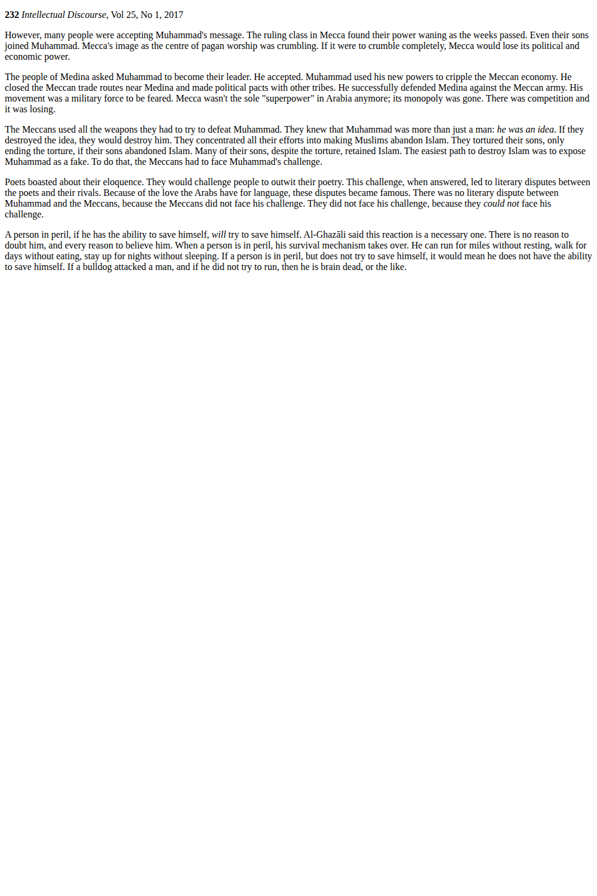232 Intellectual Discourse, Vol 25, No 1, 2017
However, many people were accepting Muhammad's message. The ruling class in Mecca found their power waning as the weeks passed. Even their sons joined Muhammad. Mecca's image as the centre of pagan worship was crumbling. If it were to crumble completely, Mecca would lose its political and economic power.
The people of Medina asked Muhammad to become their leader. He accepted. Muhammad used his new powers to cripple the Meccan economy. He closed the Meccan trade routes near Medina and made political pacts with other tribes. He successfully defended Medina against the Meccan army. His movement was a military force to be feared. Mecca wasn't the sole "superpower" in Arabia anymore; its monopoly was gone. There was competition and it was losing.
The Meccans used all the weapons they had to try to defeat Muhammad. They knew that Muhammad was more than just a man: he was an idea. If they destroyed the idea, they would destroy him. They concentrated all their efforts into making Muslims abandon Islam. They tortured their sons, only ending the torture, if their sons abandoned Islam. Many of their sons, despite the torture, retained Islam. The easiest path to destroy Islam was to expose Muhammad as a fake. To do that, the Meccans had to face Muhammad's challenge.
Poets boasted about their eloquence. They would challenge people to outwit their poetry. This challenge, when answered, led to literary disputes between the poets and their rivals. Because of the love the Arabs have for language, these disputes became famous. There was no literary dispute between Muhammad and the Meccans, because the Meccans did not face his challenge. They did not face his challenge, because they could not face his challenge.
A person in peril, if he has the ability to save himself, will try to save himself. Al-Ghazāli said this reaction is a necessary one. There is no reason to doubt him, and every reason to believe him. When a person is in peril, his survival mechanism takes over. He can run for miles without resting, walk for days without eating, stay up for nights without sleeping. If a person is in peril, but does not try to save himself, it would mean he does not have the ability to save himself. If a bulldog attacked a man, and if he did not try to run, then he is brain dead, or the like.